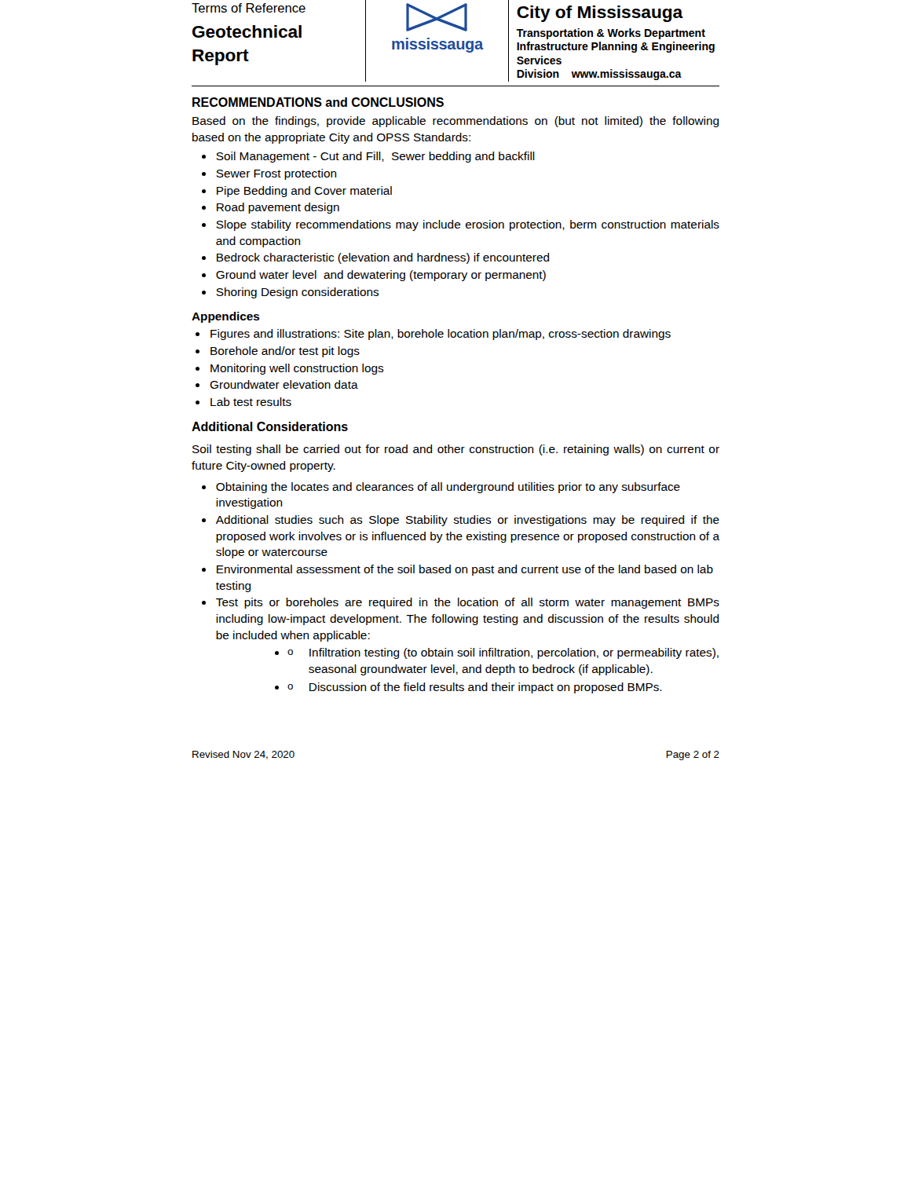Terms of Reference
Geotechnical Report
mississauga
City of Mississauga
Transportation & Works Department
Infrastructure Planning & Engineering
Services Division www.mississauga.ca
RECOMMENDATIONS and CONCLUSIONS
Based on the findings, provide applicable recommendations on (but not limited) the following based on the appropriate City and OPSS Standards:
Soil Management - Cut and Fill, Sewer bedding and backfill
Sewer Frost protection
Pipe Bedding and Cover material
Road pavement design
Slope stability recommendations may include erosion protection, berm construction materials and compaction
Bedrock characteristic (elevation and hardness) if encountered
Ground water level and dewatering (temporary or permanent)
Shoring Design considerations
Appendices
Figures and illustrations: Site plan, borehole location plan/map, cross-section drawings
Borehole and/or test pit logs
Monitoring well construction logs
Groundwater elevation data
Lab test results
Additional Considerations
Soil testing shall be carried out for road and other construction (i.e. retaining walls) on current or future City-owned property.
Obtaining the locates and clearances of all underground utilities prior to any subsurface investigation
Additional studies such as Slope Stability studies or investigations may be required if the proposed work involves or is influenced by the existing presence or proposed construction of a slope or watercourse
Environmental assessment of the soil based on past and current use of the land based on lab testing
Test pits or boreholes are required in the location of all storm water management BMPs including low-impact development. The following testing and discussion of the results should be included when applicable:
Infiltration testing (to obtain soil infiltration, percolation, or permeability rates), seasonal groundwater level, and depth to bedrock (if applicable).
Discussion of the field results and their impact on proposed BMPs.
Revised Nov 24, 2020
Page 2 of 2